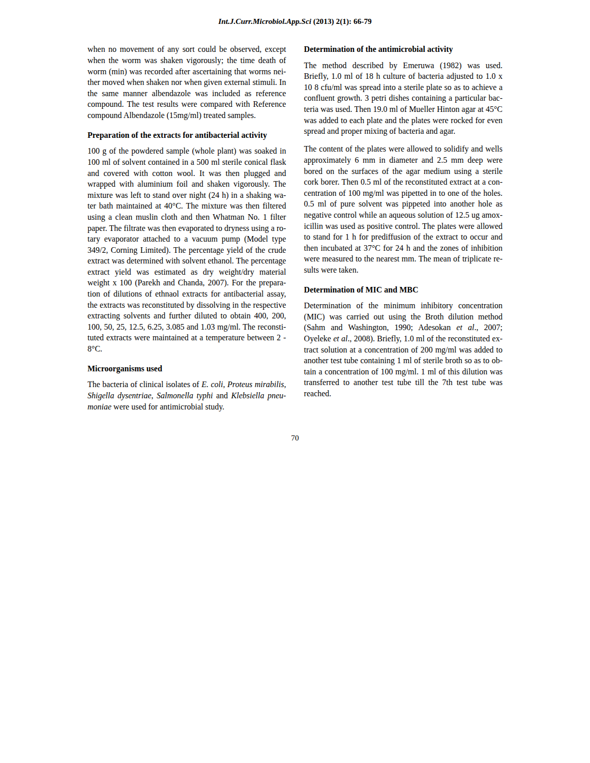Int.J.Curr.Microbiol.App.Sci (2013) 2(1): 66-79
when no movement of any sort could be observed, except when the worm was shaken vigorously; the time death of worm (min) was recorded after ascertaining that worms neither moved when shaken nor when given external stimuli. In the same manner albendazole was included as reference compound. The test results were compared with Reference compound Albendazole (15mg/ml) treated samples.
Preparation of the extracts for antibacterial activity
100 g of the powdered sample (whole plant) was soaked in 100 ml of solvent contained in a 500 ml sterile conical flask and covered with cotton wool. It was then plugged and wrapped with aluminium foil and shaken vigorously. The mixture was left to stand over night (24 h) in a shaking water bath maintained at 40°C. The mixture was then filtered using a clean muslin cloth and then Whatman No. 1 filter paper. The filtrate was then evaporated to dryness using a rotary evaporator attached to a vacuum pump (Model type 349/2, Corning Limited). The percentage yield of the crude extract was determined with solvent ethanol. The percentage extract yield was estimated as dry weight/dry material weight x 100 (Parekh and Chanda, 2007). For the preparation of dilutions of ethnaol extracts for antibacterial assay, the extracts was reconstituted by dissolving in the respective extracting solvents and further diluted to obtain 400, 200, 100, 50, 25, 12.5, 6.25, 3.085 and 1.03 mg/ml. The reconstituted extracts were maintained at a temperature between 2 - 8°C.
Microorganisms used
The bacteria of clinical isolates of E. coli, Proteus mirabilis, Shigella dysentriae, Salmonella typhi and Klebsiella pneumoniae were used for antimicrobial study.
Determination of the antimicrobial activity
The method described by Emeruwa (1982) was used. Briefly, 1.0 ml of 18 h culture of bacteria adjusted to 1.0 x 10 8 cfu/ml was spread into a sterile plate so as to achieve a confluent growth. 3 petri dishes containing a particular bacteria was used. Then 19.0 ml of Mueller Hinton agar at 45°C was added to each plate and the plates were rocked for even spread and proper mixing of bacteria and agar.
The content of the plates were allowed to solidify and wells approximately 6 mm in diameter and 2.5 mm deep were bored on the surfaces of the agar medium using a sterile cork borer. Then 0.5 ml of the reconstituted extract at a concentration of 100 mg/ml was pipetted in to one of the holes. 0.5 ml of pure solvent was pippeted into another hole as negative control while an aqueous solution of 12.5 ug amoxicillin was used as positive control. The plates were allowed to stand for 1 h for prediffusion of the extract to occur and then incubated at 37°C for 24 h and the zones of inhibition were measured to the nearest mm. The mean of triplicate results were taken.
Determination of MIC and MBC
Determination of the minimum inhibitory concentration (MIC) was carried out using the Broth dilution method (Sahm and Washington, 1990; Adesokan et al., 2007; Oyeleke et al., 2008). Briefly, 1.0 ml of the reconstituted extract solution at a concentration of 200 mg/ml was added to another test tube containing 1 ml of sterile broth so as to obtain a concentration of 100 mg/ml. 1 ml of this dilution was transferred to another test tube till the 7th test tube was reached.
70